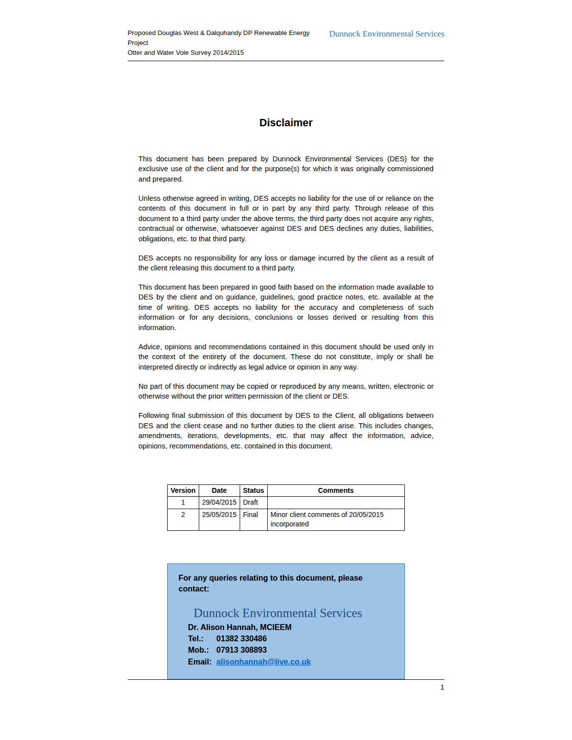Proposed Douglas West & Dalquhandy DP Renewable Energy Project
Otter and Water Vole Survey 2014/2015
Dunnock Environmental Services
Disclaimer
This document has been prepared by Dunnock Environmental Services (DES) for the exclusive use of the client and for the purpose(s) for which it was originally commissioned and prepared.
Unless otherwise agreed in writing, DES accepts no liability for the use of or reliance on the contents of this document in full or in part by any third party. Through release of this document to a third party under the above terms, the third party does not acquire any rights, contractual or otherwise, whatsoever against DES and DES declines any duties, liabilities, obligations, etc. to that third party.
DES accepts no responsibility for any loss or damage incurred by the client as a result of the client releasing this document to a third party.
This document has been prepared in good faith based on the information made available to DES by the client and on guidance, guidelines, good practice notes, etc. available at the time of writing. DES accepts no liability for the accuracy and completeness of such information or for any decisions, conclusions or losses derived or resulting from this information.
Advice, opinions and recommendations contained in this document should be used only in the context of the entirety of the document. These do not constitute, imply or shall be interpreted directly or indirectly as legal advice or opinion in any way.
No part of this document may be copied or reproduced by any means, written, electronic or otherwise without the prior written permission of the client or DES.
Following final submission of this document by DES to the Client, all obligations between DES and the client cease and no further duties to the client arise. This includes changes, amendments, iterations, developments, etc. that may affect the information, advice, opinions, recommendations, etc. contained in this document.
| Version | Date | Status | Comments |
| --- | --- | --- | --- |
| 1 | 29/04/2015 | Draft | |
| 2 | 25/05/2015 | Final | Minor client comments of 20/05/2015 incorporated |
For any queries relating to this document, please contact:
Dunnock Environmental Services
Dr. Alison Hannah, MCIEEM
Tel.: 01382 330486
Mob.: 07913 308893
Email: alisonhannah@live.co.uk
1